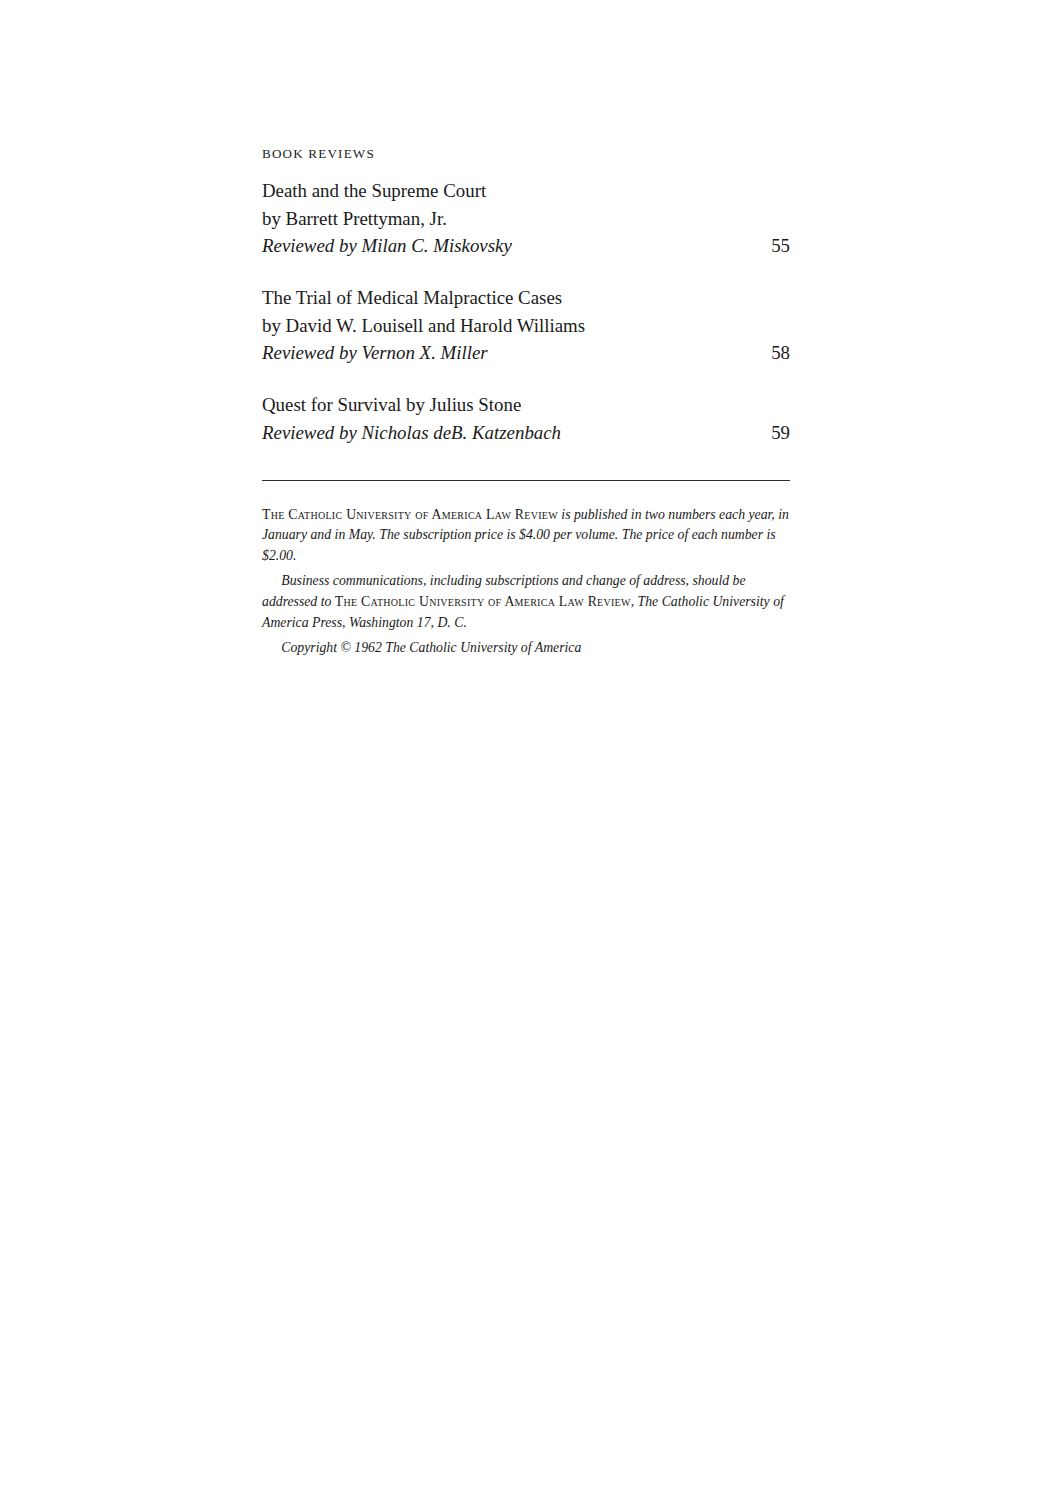Book Reviews
Death and the Supreme Court by Barrett Prettyman, Jr. Reviewed by Milan C. Miskovsky
55
The Trial of Medical Malpractice Cases by David W. Louisell and Harold Williams Reviewed by Vernon X. Miller
58
Quest for Survival by Julius Stone Reviewed by Nicholas deB. Katzenbach
59
The Catholic University of America Law Review is published in two numbers each year, in January and in May. The subscription price is $4.00 per volume. The price of each number is $2.00.
Business communications, including subscriptions and change of address, should be addressed to The Catholic University of America Law Review, The Catholic University of America Press, Washington 17, D. C.
Copyright © 1962 The Catholic University of America